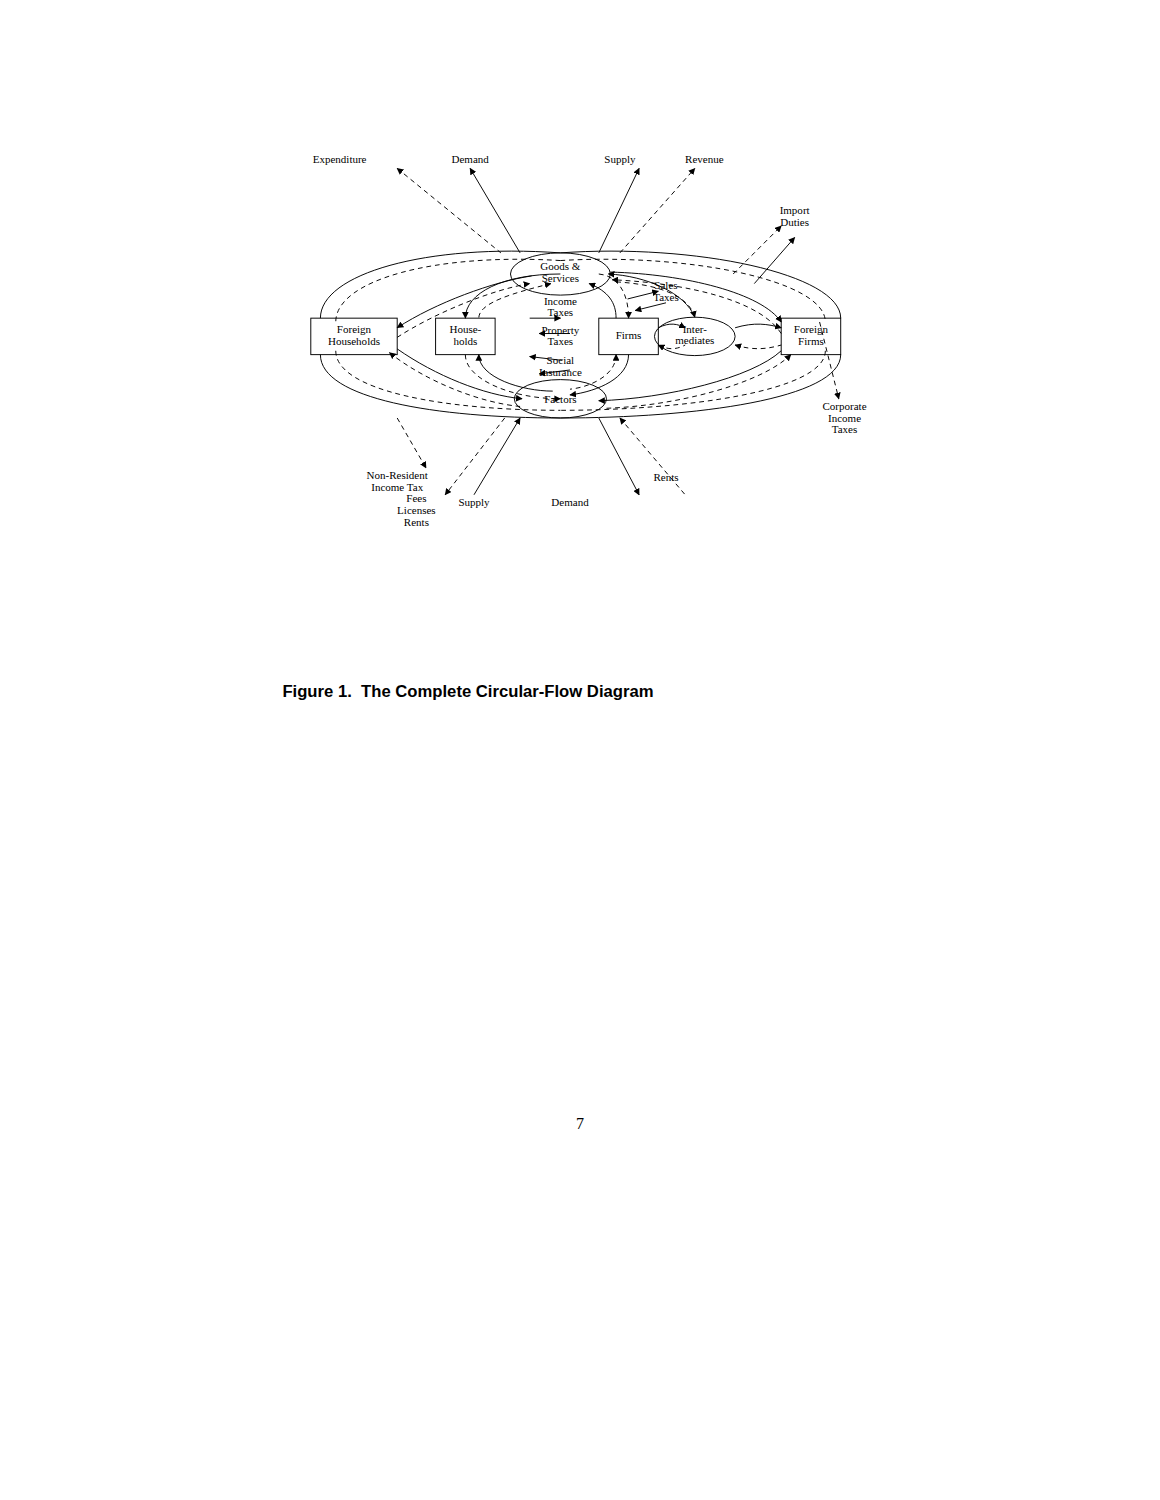Expenditure Demand Supply Revenue Goods & Services Factors Inter- mediates Foreign Households House- holds Firms Foreign Firms Income Taxes Property Taxes Social Insurance Sales Taxes Import Duties Corporate Income Taxes Non-Resident Income Tax Fees Licenses Rents Supply Demand Rents
Figure 1. The Complete Circular-Flow Diagram
7